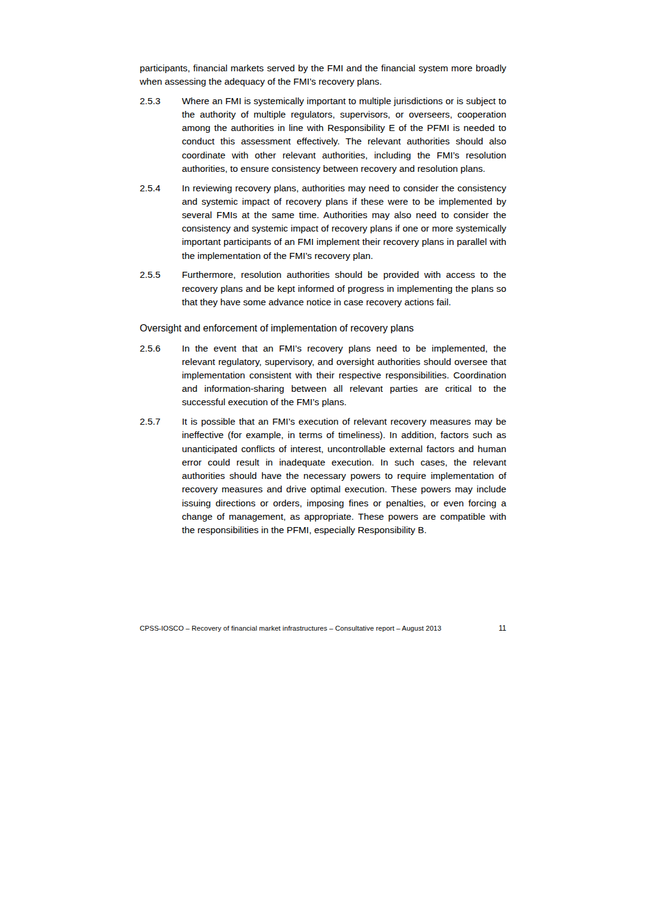participants, financial markets served by the FMI and the financial system more broadly when assessing the adequacy of the FMI’s recovery plans.
2.5.3 Where an FMI is systemically important to multiple jurisdictions or is subject to the authority of multiple regulators, supervisors, or overseers, cooperation among the authorities in line with Responsibility E of the PFMI is needed to conduct this assessment effectively. The relevant authorities should also coordinate with other relevant authorities, including the FMI’s resolution authorities, to ensure consistency between recovery and resolution plans.
2.5.4 In reviewing recovery plans, authorities may need to consider the consistency and systemic impact of recovery plans if these were to be implemented by several FMIs at the same time. Authorities may also need to consider the consistency and systemic impact of recovery plans if one or more systemically important participants of an FMI implement their recovery plans in parallel with the implementation of the FMI’s recovery plan.
2.5.5 Furthermore, resolution authorities should be provided with access to the recovery plans and be kept informed of progress in implementing the plans so that they have some advance notice in case recovery actions fail.
Oversight and enforcement of implementation of recovery plans
2.5.6 In the event that an FMI’s recovery plans need to be implemented, the relevant regulatory, supervisory, and oversight authorities should oversee that implementation consistent with their respective responsibilities. Coordination and information-sharing between all relevant parties are critical to the successful execution of the FMI’s plans.
2.5.7 It is possible that an FMI’s execution of relevant recovery measures may be ineffective (for example, in terms of timeliness). In addition, factors such as unanticipated conflicts of interest, uncontrollable external factors and human error could result in inadequate execution. In such cases, the relevant authorities should have the necessary powers to require implementation of recovery measures and drive optimal execution. These powers may include issuing directions or orders, imposing fines or penalties, or even forcing a change of management, as appropriate. These powers are compatible with the responsibilities in the PFMI, especially Responsibility B.
CPSS-IOSCO – Recovery of financial market infrastructures – Consultative report – August 2013 11